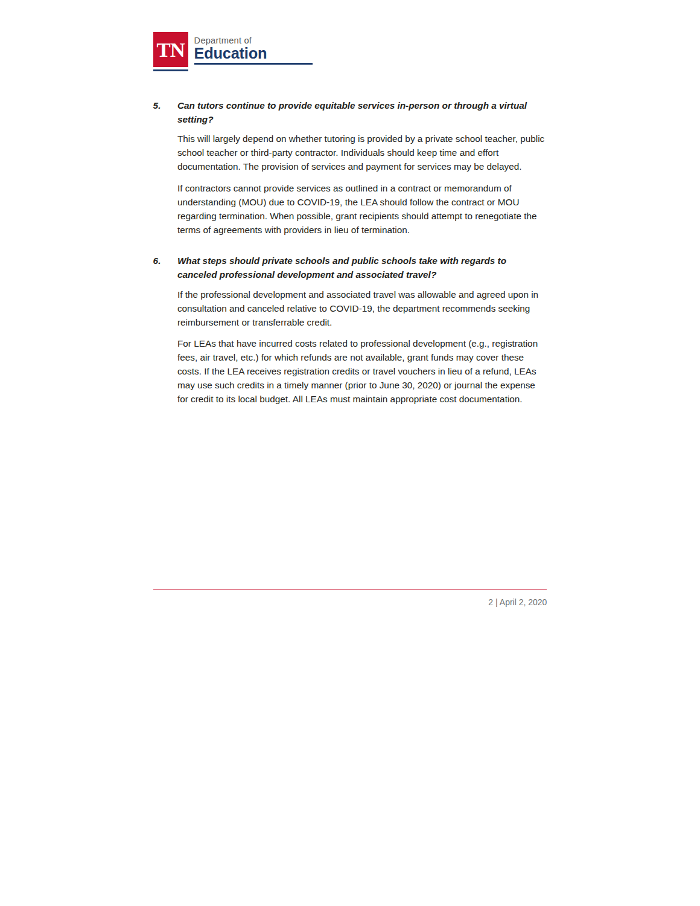TN
Department of
Education
Can tutors continue to provide equitable services in-person or through a virtual setting?
This will largely depend on whether tutoring is provided by a private school teacher, public school teacher or third-party contractor. Individuals should keep time and effort documentation. The provision of services and payment for services may be delayed.
If contractors cannot provide services as outlined in a contract or memorandum of understanding (MOU) due to COVID-19, the LEA should follow the contract or MOU regarding termination. When possible, grant recipients should attempt to renegotiate the terms of agreements with providers in lieu of termination.
What steps should private schools and public schools take with regards to canceled professional development and associated travel?
If the professional development and associated travel was allowable and agreed upon in consultation and canceled relative to COVID-19, the department recommends seeking reimbursement or transferrable credit.
For LEAs that have incurred costs related to professional development (e.g., registration fees, air travel, etc.) for which refunds are not available, grant funds may cover these costs. If the LEA receives registration credits or travel vouchers in lieu of a refund, LEAs may use such credits in a timely manner (prior to June 30, 2020) or journal the expense for credit to its local budget. All LEAs must maintain appropriate cost documentation.
2 | April 2, 2020